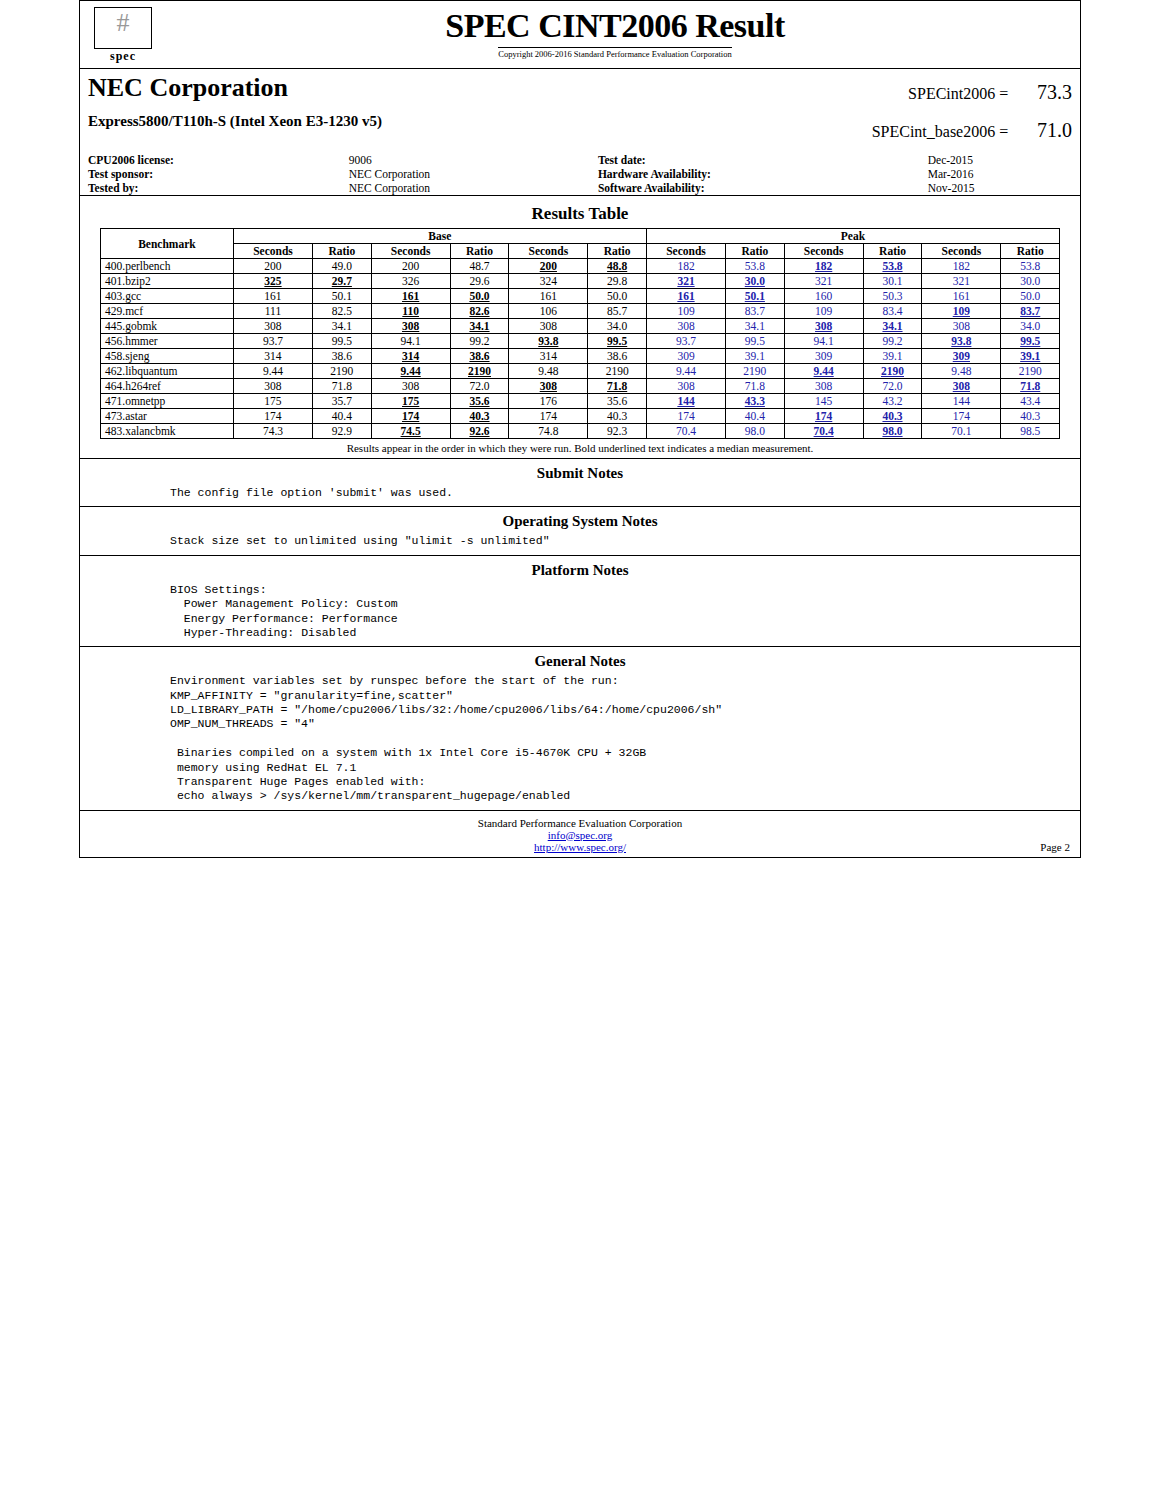#
spec
SPEC CINT2006 Result
Copyright 2006-2016 Standard Performance Evaluation Corporation
NEC Corporation
Express5800/T110h-S (Intel Xeon E3-1230 v5)
SPECint2006 = 73.3
SPECint_base2006 = 71.0
| CPU2006 license: | 9006 | Test date: | Dec-2015 |
| Test sponsor: | NEC Corporation | Hardware Availability: | Mar-2016 |
| Tested by: | NEC Corporation | Software Availability: | Nov-2015 |
Results Table
| Benchmark | Base | Peak |
| --- | --- | --- |
| Seconds | Ratio | Seconds | Ratio | Seconds | Ratio | Seconds | Ratio | Seconds | Ratio | Seconds | Ratio |
| 400.perlbench | 200 | 49.0 | 200 | 48.7 | 200 | 48.8 | 182 | 53.8 | 182 | 53.8 | 182 | 53.8 |
| 401.bzip2 | 325 | 29.7 | 326 | 29.6 | 324 | 29.8 | 321 | 30.0 | 321 | 30.1 | 321 | 30.0 |
| 403.gcc | 161 | 50.1 | 161 | 50.0 | 161 | 50.0 | 161 | 50.1 | 160 | 50.3 | 161 | 50.0 |
| 429.mcf | 111 | 82.5 | 110 | 82.6 | 106 | 85.7 | 109 | 83.7 | 109 | 83.4 | 109 | 83.7 |
| 445.gobmk | 308 | 34.1 | 308 | 34.1 | 308 | 34.0 | 308 | 34.1 | 308 | 34.1 | 308 | 34.0 |
| 456.hmmer | 93.7 | 99.5 | 94.1 | 99.2 | 93.8 | 99.5 | 93.7 | 99.5 | 94.1 | 99.2 | 93.8 | 99.5 |
| 458.sjeng | 314 | 38.6 | 314 | 38.6 | 314 | 38.6 | 309 | 39.1 | 309 | 39.1 | 309 | 39.1 |
| 462.libquantum | 9.44 | 2190 | 9.44 | 2190 | 9.48 | 2190 | 9.44 | 2190 | 9.44 | 2190 | 9.48 | 2190 |
| 464.h264ref | 308 | 71.8 | 308 | 72.0 | 308 | 71.8 | 308 | 71.8 | 308 | 72.0 | 308 | 71.8 |
| 471.omnetpp | 175 | 35.7 | 175 | 35.6 | 176 | 35.6 | 144 | 43.3 | 145 | 43.2 | 144 | 43.4 |
| 473.astar | 174 | 40.4 | 174 | 40.3 | 174 | 40.3 | 174 | 40.4 | 174 | 40.3 | 174 | 40.3 |
| 483.xalancbmk | 74.3 | 92.9 | 74.5 | 92.6 | 74.8 | 92.3 | 70.4 | 98.0 | 70.4 | 98.0 | 70.1 | 98.5 |
Results appear in the order in which they were run. Bold underlined text indicates a median measurement.
Submit Notes
The config file option 'submit' was used.
Operating System Notes
Stack size set to unlimited using "ulimit -s unlimited"
Platform Notes
BIOS Settings:
  Power Management Policy: Custom
  Energy Performance: Performance
  Hyper-Threading: Disabled
General Notes
Environment variables set by runspec before the start of the run:
KMP_AFFINITY = "granularity=fine,scatter"
LD_LIBRARY_PATH = "/home/cpu2006/libs/32:/home/cpu2006/libs/64:/home/cpu2006/sh"
OMP_NUM_THREADS = "4"

 Binaries compiled on a system with 1x Intel Core i5-4670K CPU + 32GB
 memory using RedHat EL 7.1
 Transparent Huge Pages enabled with:
 echo always > /sys/kernel/mm/transparent_hugepage/enabled
Standard Performance Evaluation Corporation
info@spec.org
http://www.spec.org/
Page 2